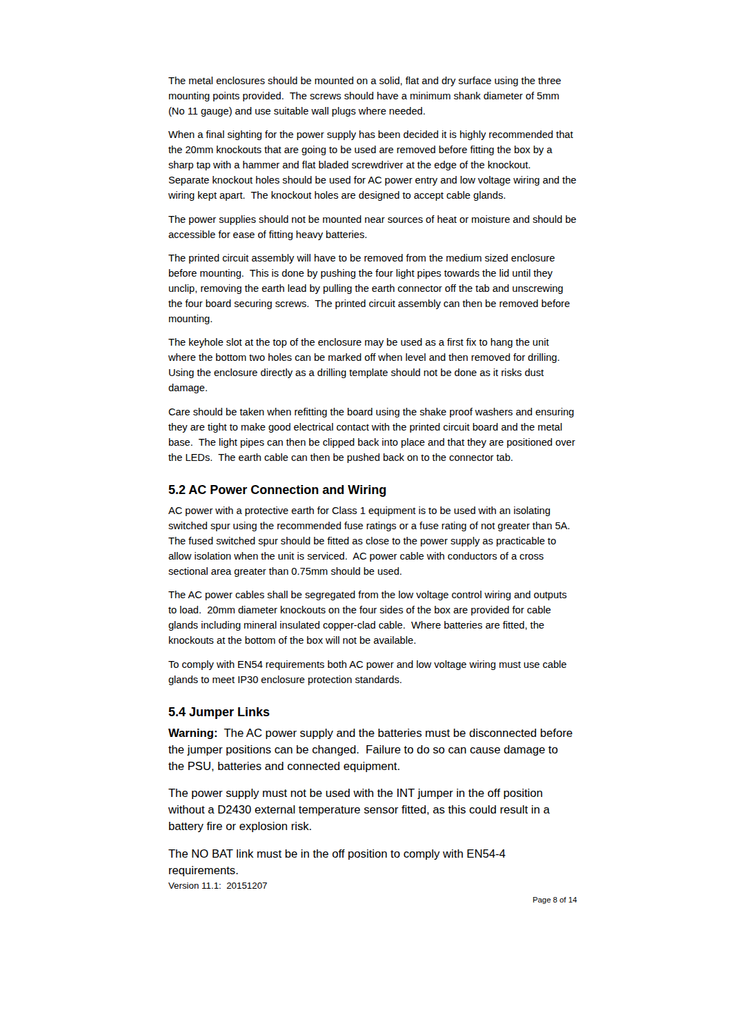The metal enclosures should be mounted on a solid, flat and dry surface using the three mounting points provided. The screws should have a minimum shank diameter of 5mm (No 11 gauge) and use suitable wall plugs where needed.
When a final sighting for the power supply has been decided it is highly recommended that the 20mm knockouts that are going to be used are removed before fitting the box by a sharp tap with a hammer and flat bladed screwdriver at the edge of the knockout. Separate knockout holes should be used for AC power entry and low voltage wiring and the wiring kept apart. The knockout holes are designed to accept cable glands.
The power supplies should not be mounted near sources of heat or moisture and should be accessible for ease of fitting heavy batteries.
The printed circuit assembly will have to be removed from the medium sized enclosure before mounting. This is done by pushing the four light pipes towards the lid until they unclip, removing the earth lead by pulling the earth connector off the tab and unscrewing the four board securing screws. The printed circuit assembly can then be removed before mounting.
The keyhole slot at the top of the enclosure may be used as a first fix to hang the unit where the bottom two holes can be marked off when level and then removed for drilling. Using the enclosure directly as a drilling template should not be done as it risks dust damage.
Care should be taken when refitting the board using the shake proof washers and ensuring they are tight to make good electrical contact with the printed circuit board and the metal base. The light pipes can then be clipped back into place and that they are positioned over the LEDs. The earth cable can then be pushed back on to the connector tab.
5.2 AC Power Connection and Wiring
AC power with a protective earth for Class 1 equipment is to be used with an isolating switched spur using the recommended fuse ratings or a fuse rating of not greater than 5A. The fused switched spur should be fitted as close to the power supply as practicable to allow isolation when the unit is serviced. AC power cable with conductors of a cross sectional area greater than 0.75mm should be used.
The AC power cables shall be segregated from the low voltage control wiring and outputs to load. 20mm diameter knockouts on the four sides of the box are provided for cable glands including mineral insulated copper-clad cable. Where batteries are fitted, the knockouts at the bottom of the box will not be available.
To comply with EN54 requirements both AC power and low voltage wiring must use cable glands to meet IP30 enclosure protection standards.
5.4 Jumper Links
Warning: The AC power supply and the batteries must be disconnected before the jumper positions can be changed. Failure to do so can cause damage to the PSU, batteries and connected equipment.
The power supply must not be used with the INT jumper in the off position without a D2430 external temperature sensor fitted, as this could result in a battery fire or explosion risk.
The NO BAT link must be in the off position to comply with EN54-4 requirements.
Version 11.1: 20151207
Page 8 of 14